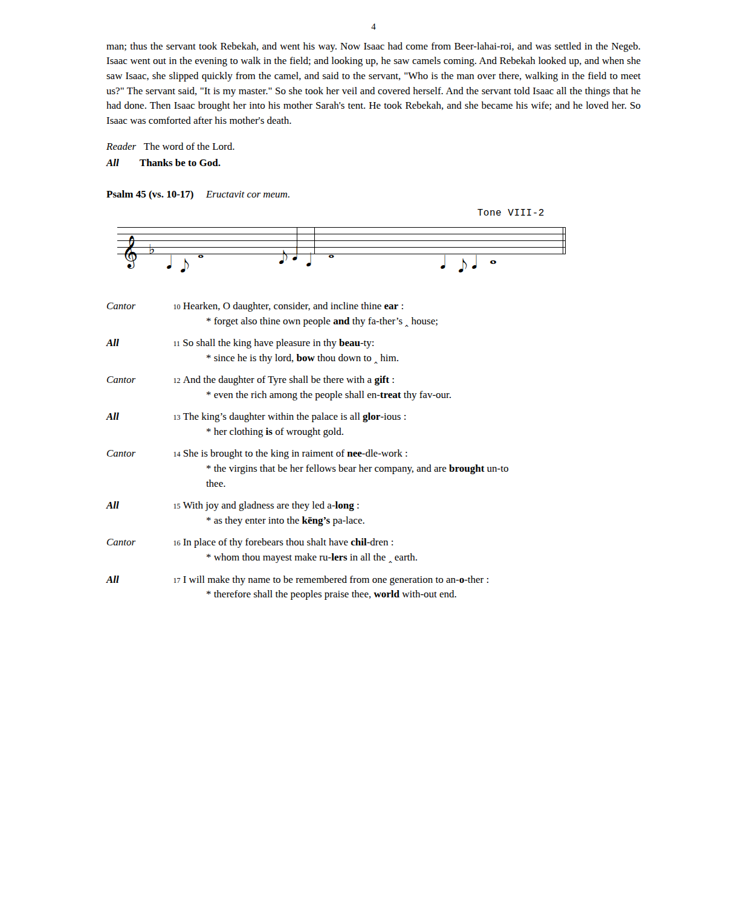4
man; thus the servant took Rebekah, and went his way. Now Isaac had come from Beer-lahai-roi, and was settled in the Negeb. Isaac went out in the evening to walk in the field; and looking up, he saw camels coming. And Rebekah looked up, and when she saw Isaac, she slipped quickly from the camel, and said to the servant, "Who is the man over there, walking in the field to meet us?" The servant said, "It is my master." So she took her veil and covered herself. And the servant told Isaac all the things that he had done. Then Isaac brought her into his mother Sarah's tent. He took Rebekah, and she became his wife; and he loved her. So Isaac was comforted after his mother's death.
Reader The word of the Lord.
All Thanks be to God.
Psalm 45 (vs. 10-17) Eructavit cor meum.
Tone VIII-2
𝄞
♭
𝅘𝅥
𝅘𝅥𝅮
𝅝
𝅘𝅥𝅮
𝅘𝅥
𝅘𝅥
𝅝
𝅘𝅥
𝅘𝅥𝅮
𝅘𝅥
𝅝
| Cantor | 10 Hearken, O daughter, consider, and incline thine ear : * forget also thine own people and thy fa-ther’s ‸ house; |
| All | 11 So shall the king have pleasure in thy beau -ty: * since he is thy lord, bow thou down to ‸ him. |
| Cantor | 12 And the daughter of Tyre shall be there with a gift : * even the rich among the people shall en- treat thy fav-our. |
| All | 13 The king’s daughter within the palace is all glor -ious : * her clothing is of wrought gold. |
| Cantor | 14 She is brought to the king in raiment of nee -dle-work : * the virgins that be her fellows bear her company, and are brought un-to thee. |
| All | 15 With joy and gladness are they led a- long : * as they enter into the këng’s pa-lace. |
| Cantor | 16 In place of thy forebears thou shalt have chil -dren : * whom thou mayest make ru- lers in all the ‸ earth. |
| All | 17 I will make thy name to be remembered from one generation to an- o -ther : * therefore shall the peoples praise thee, world with-out end. |